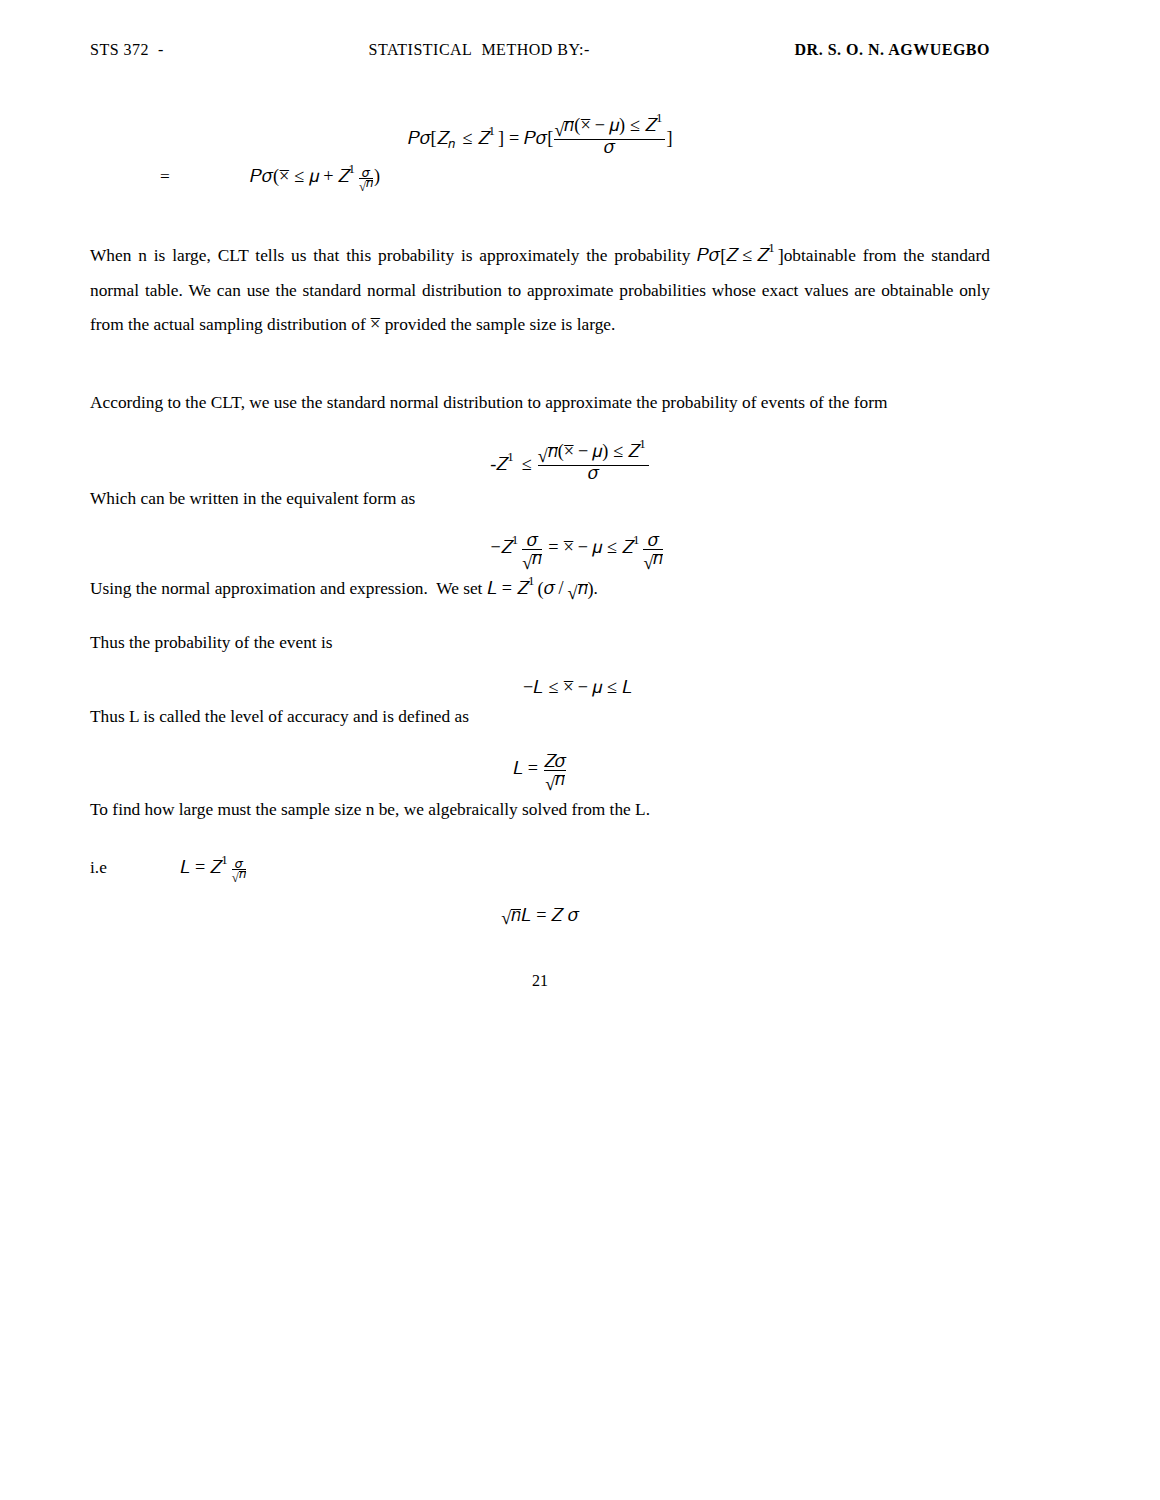STS 372 - STATISTICAL METHOD BY:- DR. S. O. N. AGWUEGBO
Pσ [ Zn ≤ Z1 ] = Pσ [ n ( ×¯ − μ ) ≤ Z1 σ ]
= Pσ ( ×¯ ≤ μ + Z1 σn )
When n is large, CLT tells us that this probability is approximately the probability Pσ [ Z≤Z1 ] obtainable from the standard normal table. We can use the standard normal distribution to approximate probabilities whose exact values are obtainable only from the actual sampling distribution of ×¯ provided the sample size is large.
According to the CLT, we use the standard normal distribution to approximate the probability of events of the form
- Z1 ≤ n ( ×¯ − μ ) ≤ Z1 σ
Which can be written in the equivalent form as
− Z1 σn = ×¯ − μ ≤ Z1 σn
Using the normal approximation and expression. We set L= Z1 ( σ/ n ) .
Thus the probability of the event is
−L ≤ ×¯ −μ ≤L
Thus L is called the level of accuracy and is defined as
L= Zσ n
To find how large must the sample size n be, we algebraically solved from the L.
i.e L= Z1 σn
n L = Z σ
21